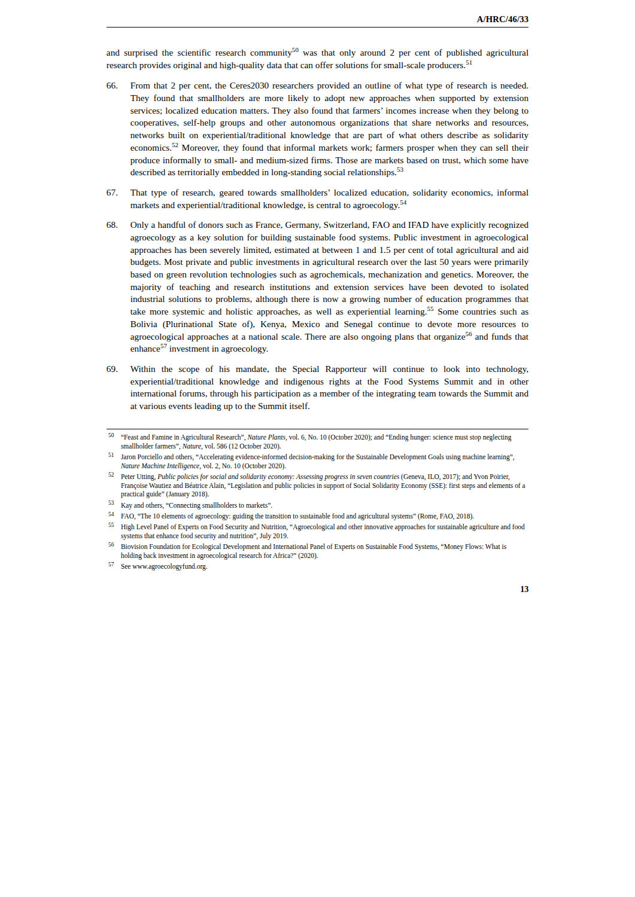A/HRC/46/33
and surprised the scientific research community50 was that only around 2 per cent of published agricultural research provides original and high-quality data that can offer solutions for small-scale producers.51
66. From that 2 per cent, the Ceres2030 researchers provided an outline of what type of research is needed. They found that smallholders are more likely to adopt new approaches when supported by extension services; localized education matters. They also found that farmers’ incomes increase when they belong to cooperatives, self-help groups and other autonomous organizations that share networks and resources, networks built on experiential/traditional knowledge that are part of what others describe as solidarity economics.52 Moreover, they found that informal markets work; farmers prosper when they can sell their produce informally to small- and medium-sized firms. Those are markets based on trust, which some have described as territorially embedded in long-standing social relationships.53
67. That type of research, geared towards smallholders’ localized education, solidarity economics, informal markets and experiential/traditional knowledge, is central to agroecology.54
68. Only a handful of donors such as France, Germany, Switzerland, FAO and IFAD have explicitly recognized agroecology as a key solution for building sustainable food systems. Public investment in agroecological approaches has been severely limited, estimated at between 1 and 1.5 per cent of total agricultural and aid budgets. Most private and public investments in agricultural research over the last 50 years were primarily based on green revolution technologies such as agrochemicals, mechanization and genetics. Moreover, the majority of teaching and research institutions and extension services have been devoted to isolated industrial solutions to problems, although there is now a growing number of education programmes that take more systemic and holistic approaches, as well as experiential learning.55 Some countries such as Bolivia (Plurinational State of), Kenya, Mexico and Senegal continue to devote more resources to agroecological approaches at a national scale. There are also ongoing plans that organize56 and funds that enhance57 investment in agroecology.
69. Within the scope of his mandate, the Special Rapporteur will continue to look into technology, experiential/traditional knowledge and indigenous rights at the Food Systems Summit and in other international forums, through his participation as a member of the integrating team towards the Summit and at various events leading up to the Summit itself.
“Feast and Famine in Agricultural Research”, Nature Plants, vol. 6, No. 10 (October 2020); and “Ending hunger: science must stop neglecting smallholder farmers”, Nature, vol. 586 (12 October 2020).
Jaron Porciello and others, “Accelerating evidence-informed decision-making for the Sustainable Development Goals using machine learning”, Nature Machine Intelligence, vol. 2, No. 10 (October 2020).
Peter Utting, Public policies for social and solidarity economy: Assessing progress in seven countries (Geneva, ILO, 2017); and Yvon Poirier, Françoise Wautiez and Béatrice Alain, “Legislation and public policies in support of Social Solidarity Economy (SSE): first steps and elements of a practical guide” (January 2018).
Kay and others, “Connecting smallholders to markets”.
FAO, “The 10 elements of agroecology: guiding the transition to sustainable food and agricultural systems” (Rome, FAO, 2018).
High Level Panel of Experts on Food Security and Nutrition, “Agroecological and other innovative approaches for sustainable agriculture and food systems that enhance food security and nutrition”, July 2019.
Biovision Foundation for Ecological Development and International Panel of Experts on Sustainable Food Systems, “Money Flows: What is holding back investment in agroecological research for Africa?” (2020).
See www.agroecologyfund.org.
13